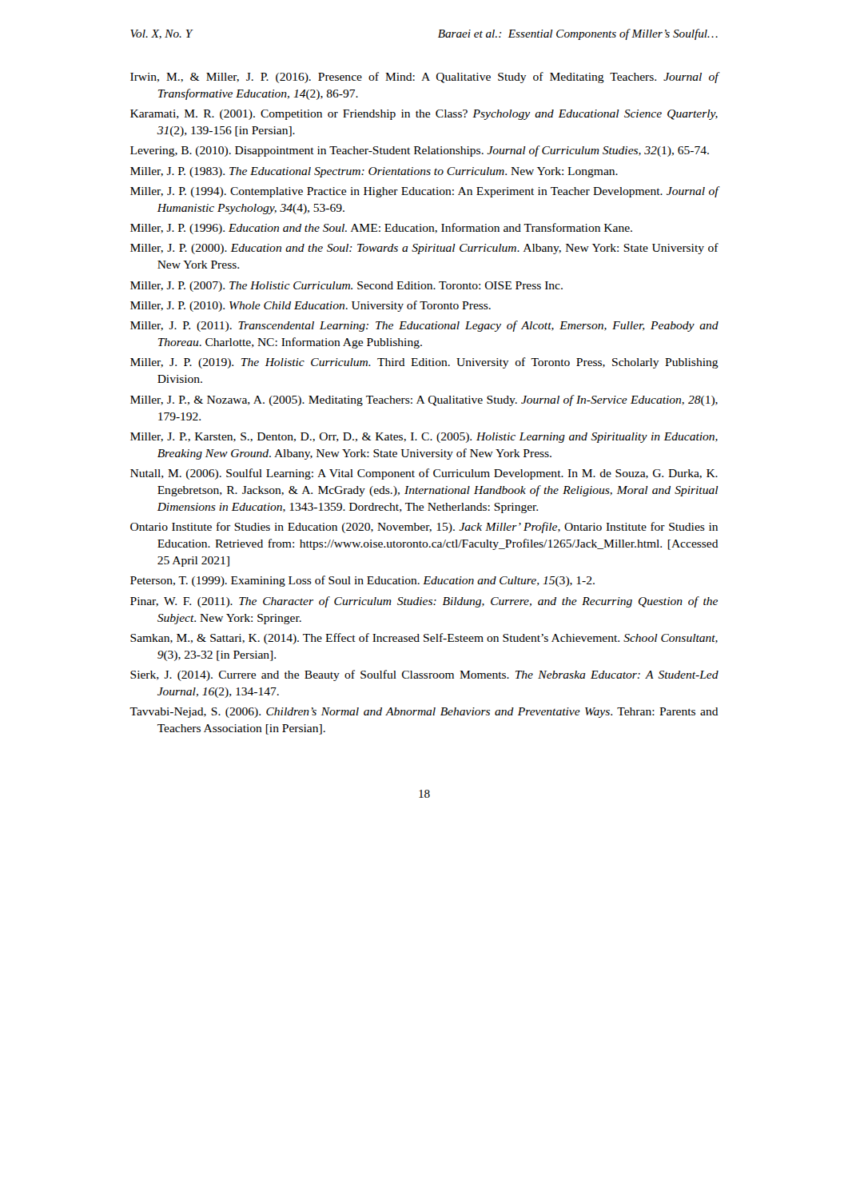Vol. X, No. Y Baraei et al.: Essential Components of Miller’s Soulful…
References
Irwin, M., & Miller, J. P. (2016). Presence of Mind: A Qualitative Study of Meditating Teachers. Journal of Transformative Education, 14(2), 86-97.
Karamati, M. R. (2001). Competition or Friendship in the Class? Psychology and Educational Science Quarterly, 31(2), 139-156 [in Persian].
Levering, B. (2010). Disappointment in Teacher-Student Relationships. Journal of Curriculum Studies, 32(1), 65-74.
Miller, J. P. (1983). The Educational Spectrum: Orientations to Curriculum. New York: Longman.
Miller, J. P. (1994). Contemplative Practice in Higher Education: An Experiment in Teacher Development. Journal of Humanistic Psychology, 34(4), 53-69.
Miller, J. P. (1996). Education and the Soul. AME: Education, Information and Transformation Kane.
Miller, J. P. (2000). Education and the Soul: Towards a Spiritual Curriculum. Albany, New York: State University of New York Press.
Miller, J. P. (2007). The Holistic Curriculum. Second Edition. Toronto: OISE Press Inc.
Miller, J. P. (2010). Whole Child Education. University of Toronto Press.
Miller, J. P. (2011). Transcendental Learning: The Educational Legacy of Alcott, Emerson, Fuller, Peabody and Thoreau. Charlotte, NC: Information Age Publishing.
Miller, J. P. (2019). The Holistic Curriculum. Third Edition. University of Toronto Press, Scholarly Publishing Division.
Miller, J. P., & Nozawa, A. (2005). Meditating Teachers: A Qualitative Study. Journal of In-Service Education, 28(1), 179-192.
Miller, J. P., Karsten, S., Denton, D., Orr, D., & Kates, I. C. (2005). Holistic Learning and Spirituality in Education, Breaking New Ground. Albany, New York: State University of New York Press.
Nutall, M. (2006). Soulful Learning: A Vital Component of Curriculum Development. In M. de Souza, G. Durka, K. Engebretson, R. Jackson, & A. McGrady (eds.), International Handbook of the Religious, Moral and Spiritual Dimensions in Education, 1343-1359. Dordrecht, The Netherlands: Springer.
Ontario Institute for Studies in Education (2020, November, 15). Jack Miller’ Profile, Ontario Institute for Studies in Education. Retrieved from: https://www.oise.utoro​nto.ca/ctl/Faculty_Profiles/1265/Jack_Miller.html. [Accessed 25 April 2021]
Peterson, T. (1999). Examining Loss of Soul in Education. Education and Culture, 15(3), 1-2.
Pinar, W. F. (2011). The Character of Curriculum Studies: Bildung, Currere, and the Recurring Question of the Subject. New York: Springer.
Samkan, M., & Sattari, K. (2014). The Effect of Increased Self-Esteem on Student’s Achievement. School Consultant, 9(3), 23-32 [in Persian].
Sierk, J. (2014). Currere and the Beauty of Soulful Classroom Moments. The Nebraska Educator: A Student-Led Journal, 16(2), 134-147.
Tavvabi-Nejad, S. (2006). Children’s Normal and Abnormal Behaviors and Preventative Ways. Tehran: Parents and Teachers Association [in Persian].
18